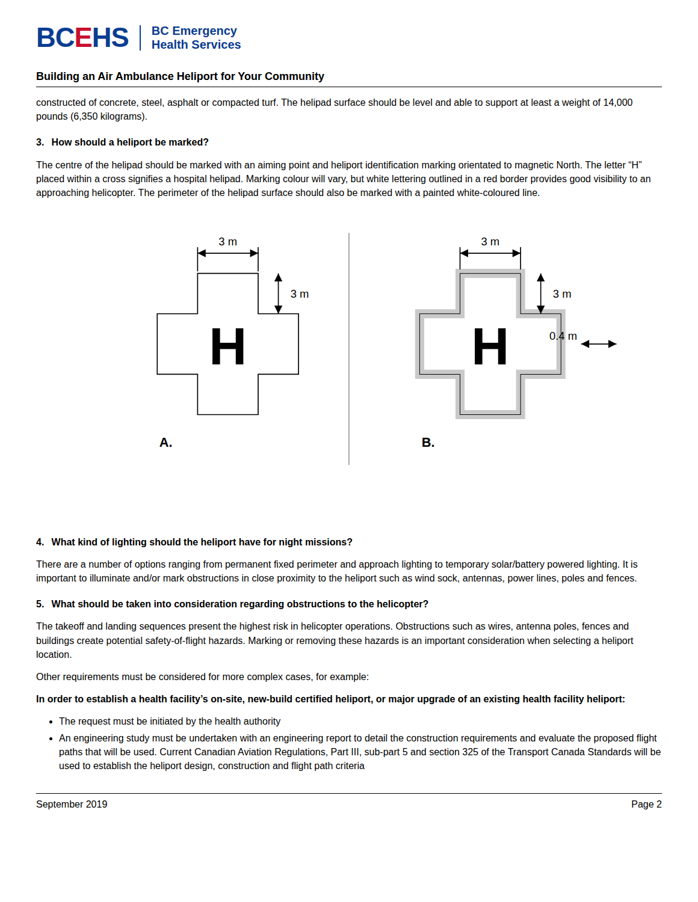BC EHS
BC Emergency
Health Services
Building an Air Ambulance Heliport for Your Community
constructed of concrete, steel, asphalt or compacted turf. The helipad surface should be level and able to support at least a weight of 14,000 pounds (6,350 kilograms).
3. How should a heliport be marked?
The centre of the helipad should be marked with an aiming point and heliport identification marking orientated to magnetic North. The letter “H” placed within a cross signifies a hospital helipad. Marking colour will vary, but white lettering outlined in a red border provides good visibility to an approaching helicopter. The perimeter of the helipad surface should also be marked with a painted white-coloured line.
3 m 3 m H A. 3 m 3 m 0.4 m H B.
4. What kind of lighting should the heliport have for night missions?
There are a number of options ranging from permanent fixed perimeter and approach lighting to temporary solar/battery powered lighting. It is important to illuminate and/or mark obstructions in close proximity to the heliport such as wind sock, antennas, power lines, poles and fences.
5. What should be taken into consideration regarding obstructions to the helicopter?
The takeoff and landing sequences present the highest risk in helicopter operations. Obstructions such as wires, antenna poles, fences and buildings create potential safety-of-flight hazards. Marking or removing these hazards is an important consideration when selecting a heliport location.
Other requirements must be considered for more complex cases, for example:
In order to establish a health facility’s on-site, new-build certified heliport, or major upgrade of an existing health facility heliport:
The request must be initiated by the health authority
An engineering study must be undertaken with an engineering report to detail the construction requirements and evaluate the proposed flight paths that will be used. Current Canadian Aviation Regulations, Part III, sub-part 5 and section 325 of the Transport Canada Standards will be used to establish the heliport design, construction and flight path criteria
September 2019 Page 2